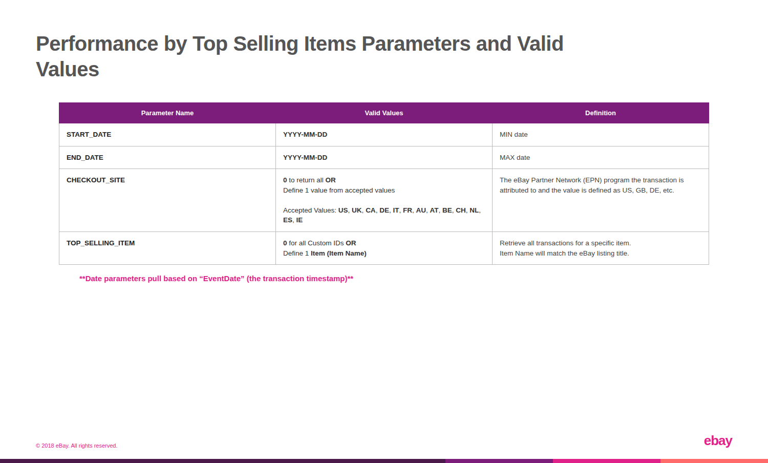Performance by Top Selling Items Parameters and Valid
Values
| Parameter Name | Valid Values | Definition |
| --- | --- | --- |
| START_DATE | YYYY-MM-DD | MIN date |
| END_DATE | YYYY-MM-DD | MAX date |
| CHECKOUT_SITE | 0 to return all OR Define 1 value from accepted values Accepted Values: US , UK , CA , DE , IT , FR , AU , AT , BE , CH , NL , ES , IE | The eBay Partner Network (EPN) program the transaction is attributed to and the value is defined as US, GB, DE, etc. |
| TOP_SELLING_ITEM | 0 for all Custom IDs OR Define 1 Item (Item Name) | Retrieve all transactions for a specific item. Item Name will match the eBay listing title. |
**Date parameters pull based on “EventDate” (the transaction timestamp)**
© 2018 eBay. All rights reserved.
ebay